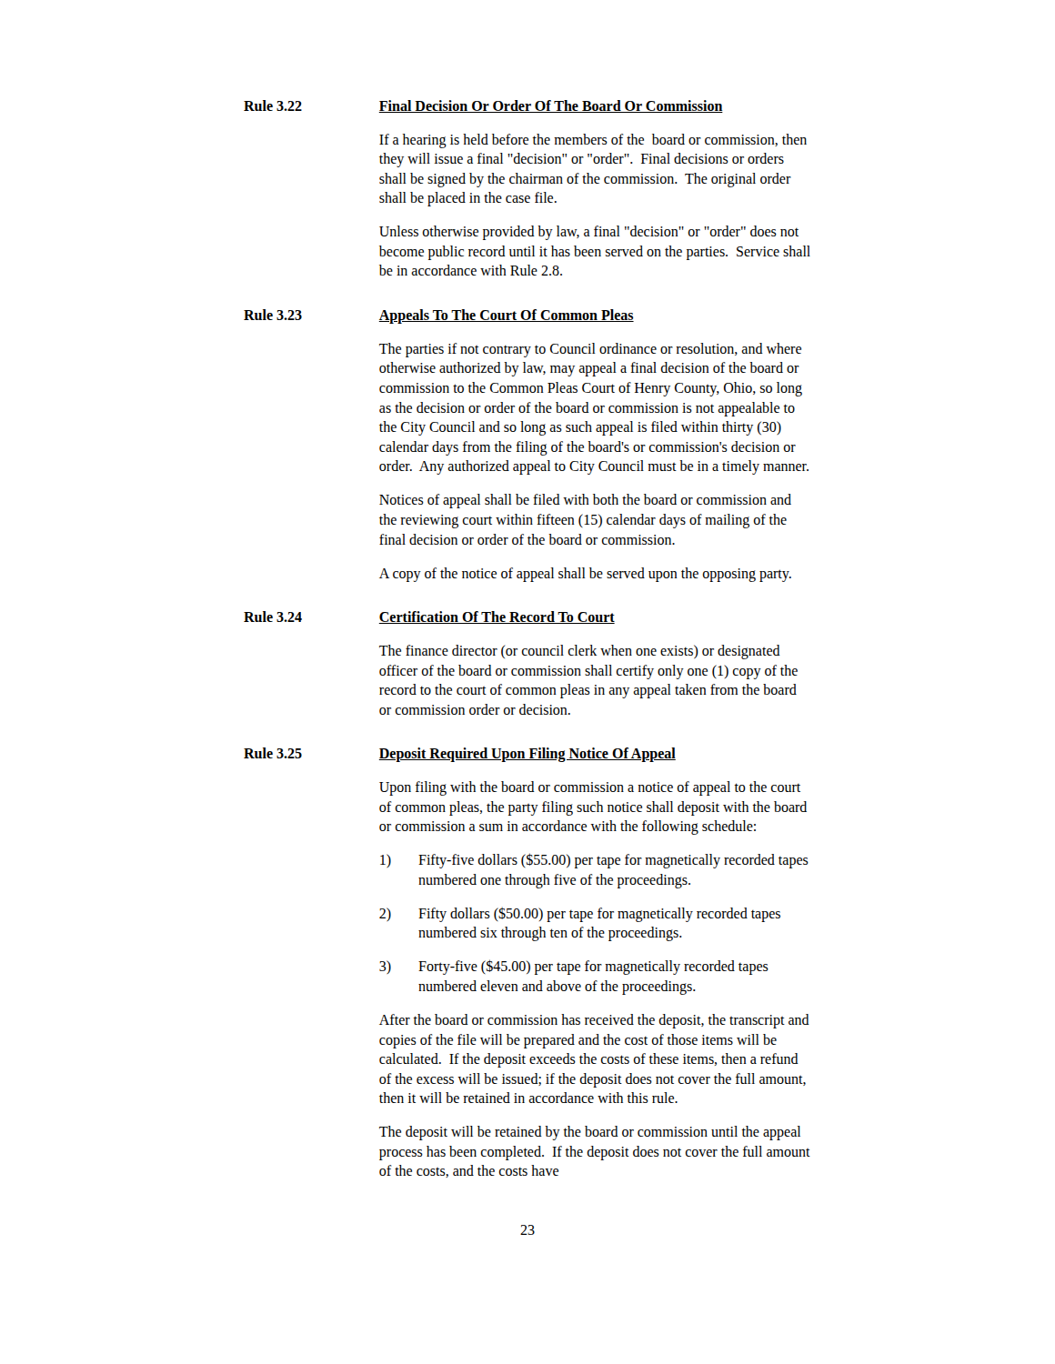Rule 3.22
Final Decision Or Order Of The Board Or Commission
If a hearing is held before the members of the board or commission, then they will issue a final "decision" or "order". Final decisions or orders shall be signed by the chairman of the commission. The original order shall be placed in the case file.
Unless otherwise provided by law, a final "decision" or "order" does not become public record until it has been served on the parties. Service shall be in accordance with Rule 2.8.
Rule 3.23
Appeals To The Court Of Common Pleas
The parties if not contrary to Council ordinance or resolution, and where otherwise authorized by law, may appeal a final decision of the board or commission to the Common Pleas Court of Henry County, Ohio, so long as the decision or order of the board or commission is not appealable to the City Council and so long as such appeal is filed within thirty (30) calendar days from the filing of the board's or commission's decision or order. Any authorized appeal to City Council must be in a timely manner.
Notices of appeal shall be filed with both the board or commission and the reviewing court within fifteen (15) calendar days of mailing of the final decision or order of the board or commission.
A copy of the notice of appeal shall be served upon the opposing party.
Rule 3.24
Certification Of The Record To Court
The finance director (or council clerk when one exists) or designated officer of the board or commission shall certify only one (1) copy of the record to the court of common pleas in any appeal taken from the board or commission order or decision.
Rule 3.25
Deposit Required Upon Filing Notice Of Appeal
Upon filing with the board or commission a notice of appeal to the court of common pleas, the party filing such notice shall deposit with the board or commission a sum in accordance with the following schedule:
1) Fifty-five dollars ($55.00) per tape for magnetically recorded tapes numbered one through five of the proceedings.
2) Fifty dollars ($50.00) per tape for magnetically recorded tapes numbered six through ten of the proceedings.
3) Forty-five ($45.00) per tape for magnetically recorded tapes numbered eleven and above of the proceedings.
After the board or commission has received the deposit, the transcript and copies of the file will be prepared and the cost of those items will be calculated. If the deposit exceeds the costs of these items, then a refund of the excess will be issued; if the deposit does not cover the full amount, then it will be retained in accordance with this rule.
The deposit will be retained by the board or commission until the appeal process has been completed. If the deposit does not cover the full amount of the costs, and the costs have
23